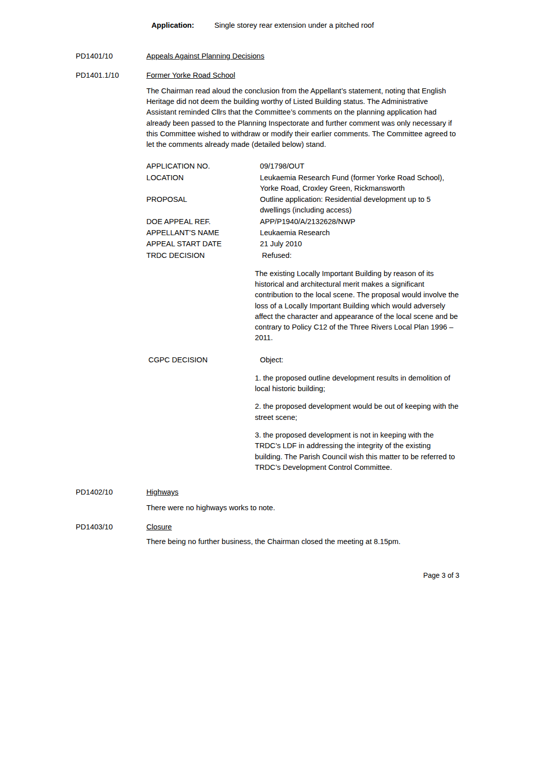Application: Single storey rear extension under a pitched roof
PD1401/10
Appeals Against Planning Decisions
PD1401.1/10
Former Yorke Road School
The Chairman read aloud the conclusion from the Appellant’s statement, noting that English Heritage did not deem the building worthy of Listed Building status. The Administrative Assistant reminded Cllrs that the Committee’s comments on the planning application had already been passed to the Planning Inspectorate and further comment was only necessary if this Committee wished to withdraw or modify their earlier comments. The Committee agreed to let the comments already made (detailed below) stand.
| APPLICATION NO. | 09/1798/OUT |
| LOCATION | Leukaemia Research Fund (former Yorke Road School), Yorke Road, Croxley Green, Rickmansworth |
| PROPOSAL | Outline application: Residential development up to 5 dwellings (including access) |
| DOE APPEAL REF. | APP/P1940/A/2132628/NWP |
| APPELLANT’S NAME | Leukaemia Research |
| APPEAL START DATE | 21 July 2010 |
| TRDC DECISION | Refused: |
The existing Locally Important Building by reason of its historical and architectural merit makes a significant contribution to the local scene. The proposal would involve the loss of a Locally Important Building which would adversely affect the character and appearance of the local scene and be contrary to Policy C12 of the Three Rivers Local Plan 1996 – 2011.
| CGPC DECISION | Object: |
1. the proposed outline development results in demolition of local historic building;
2. the proposed development would be out of keeping with the street scene;
3. the proposed development is not in keeping with the TRDC’s LDF in addressing the integrity of the existing building. The Parish Council wish this matter to be referred to TRDC’s Development Control Committee.
PD1402/10
Highways
There were no highways works to note.
PD1403/10
Closure
There being no further business, the Chairman closed the meeting at 8.15pm.
Page 3 of 3